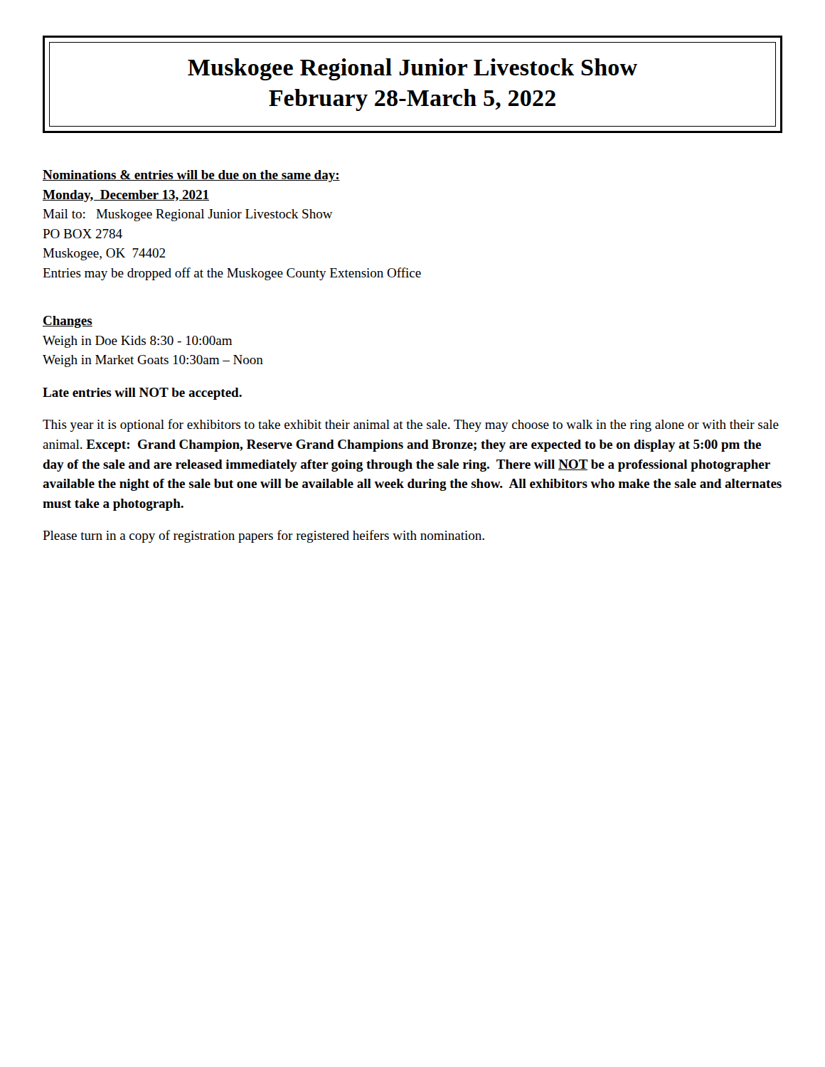Muskogee Regional Junior Livestock Show
February 28-March 5, 2022
Nominations & entries will be due on the same day:
Monday, December 13, 2021
Mail to: Muskogee Regional Junior Livestock Show
PO BOX 2784
Muskogee, OK 74402
Entries may be dropped off at the Muskogee County Extension Office
Changes
Weigh in Doe Kids 8:30 - 10:00am
Weigh in Market Goats 10:30am – Noon
Late entries will NOT be accepted.
This year it is optional for exhibitors to take exhibit their animal at the sale. They may choose to walk in the ring alone or with their sale animal. Except: Grand Champion, Reserve Grand Champions and Bronze; they are expected to be on display at 5:00 pm the day of the sale and are released immediately after going through the sale ring. There will NOT be a professional photographer available the night of the sale but one will be available all week during the show. All exhibitors who make the sale and alternates must take a photograph.
Please turn in a copy of registration papers for registered heifers with nomination.